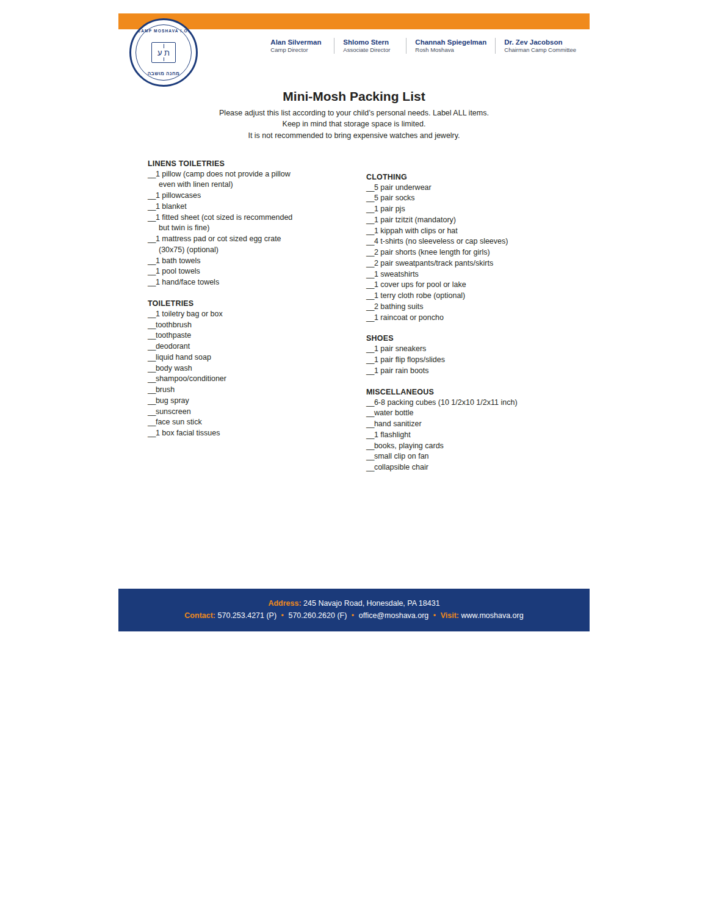Camp Moshava I.O.
ת ע
מחנה מושבה
Alan Silverman
Camp Director
Shlomo Stern
Associate Director
Channah Spiegelman
Rosh Moshava
Dr. Zev Jacobson
Chairman Camp Committee
Mini-Mosh Packing List
Please adjust this list according to your child’s personal needs. Label ALL items.
Keep in mind that storage space is limited.
It is not recommended to bring expensive watches and jewelry.
Linens Toiletries
__1 pillow (camp does not provide a pilloweven with linen rental)
__1 pillowcases
__1 blanket
__1 fitted sheet (cot sized is recommendedbut twin is fine)
__1 mattress pad or cot sized egg crate(30x75) (optional)
__1 bath towels
__1 pool towels
__1 hand/face towels
Toiletries
__1 toiletry bag or box
__toothbrush
__toothpaste
__deodorant
__liquid hand soap
__body wash
__shampoo/conditioner
__brush
__bug spray
__sunscreen
__face sun stick
__1 box facial tissues
Clothing
__5 pair underwear
__5 pair socks
__1 pair pjs
__1 pair tzitzit (mandatory)
__1 kippah with clips or hat
__4 t-shirts (no sleeveless or cap sleeves)
__2 pair shorts (knee length for girls)
__2 pair sweatpants/track pants/skirts
__1 sweatshirts
__1 cover ups for pool or lake
__1 terry cloth robe (optional)
__2 bathing suits
__1 raincoat or poncho
Shoes
__1 pair sneakers
__1 pair flip flops/slides
__1 pair rain boots
Miscellaneous
__6-8 packing cubes (10 1/2x10 1/2x11 inch)
__water bottle
__hand sanitizer
__1 flashlight
__books, playing cards
__small clip on fan
__collapsible chair
Address: 245 Navajo Road, Honesdale, PA 18431
Contact: 570.253.4271 (P) • 570.260.2620 (F) • office@moshava.org • Visit: www.moshava.org